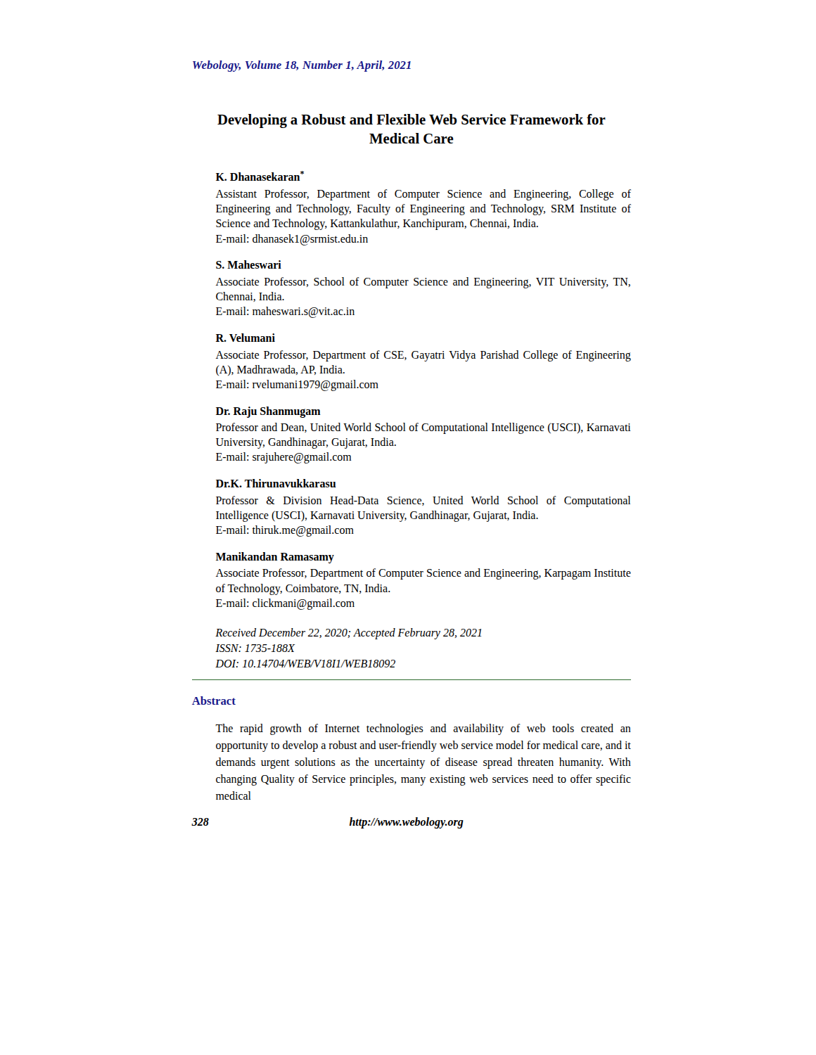Webology, Volume 18, Number 1, April, 2021
Developing a Robust and Flexible Web Service Framework for Medical Care
K. Dhanasekaran*
Assistant Professor, Department of Computer Science and Engineering, College of Engineering and Technology, Faculty of Engineering and Technology, SRM Institute of Science and Technology, Kattankulathur, Kanchipuram, Chennai, India.
E-mail: dhanasek1@srmist.edu.in
S. Maheswari
Associate Professor, School of Computer Science and Engineering, VIT University, TN, Chennai, India.
E-mail: maheswari.s@vit.ac.in
R. Velumani
Associate Professor, Department of CSE, Gayatri Vidya Parishad College of Engineering (A), Madhrawada, AP, India.
E-mail: rvelumani1979@gmail.com
Dr. Raju Shanmugam
Professor and Dean, United World School of Computational Intelligence (USCI), Karnavati University, Gandhinagar, Gujarat, India.
E-mail: srajuhere@gmail.com
Dr.K. Thirunavukkarasu
Professor & Division Head-Data Science, United World School of Computational Intelligence (USCI), Karnavati University, Gandhinagar, Gujarat, India.
E-mail: thiruk.me@gmail.com
Manikandan Ramasamy
Associate Professor, Department of Computer Science and Engineering, Karpagam Institute of Technology, Coimbatore, TN, India.
E-mail: clickmani@gmail.com
Received December 22, 2020; Accepted February 28, 2021
ISSN: 1735-188X
DOI: 10.14704/WEB/V18I1/WEB18092
Abstract
The rapid growth of Internet technologies and availability of web tools created an opportunity to develop a robust and user-friendly web service model for medical care, and it demands urgent solutions as the uncertainty of disease spread threaten humanity. With changing Quality of Service principles, many existing web services need to offer specific medical
328 http://www.webology.org